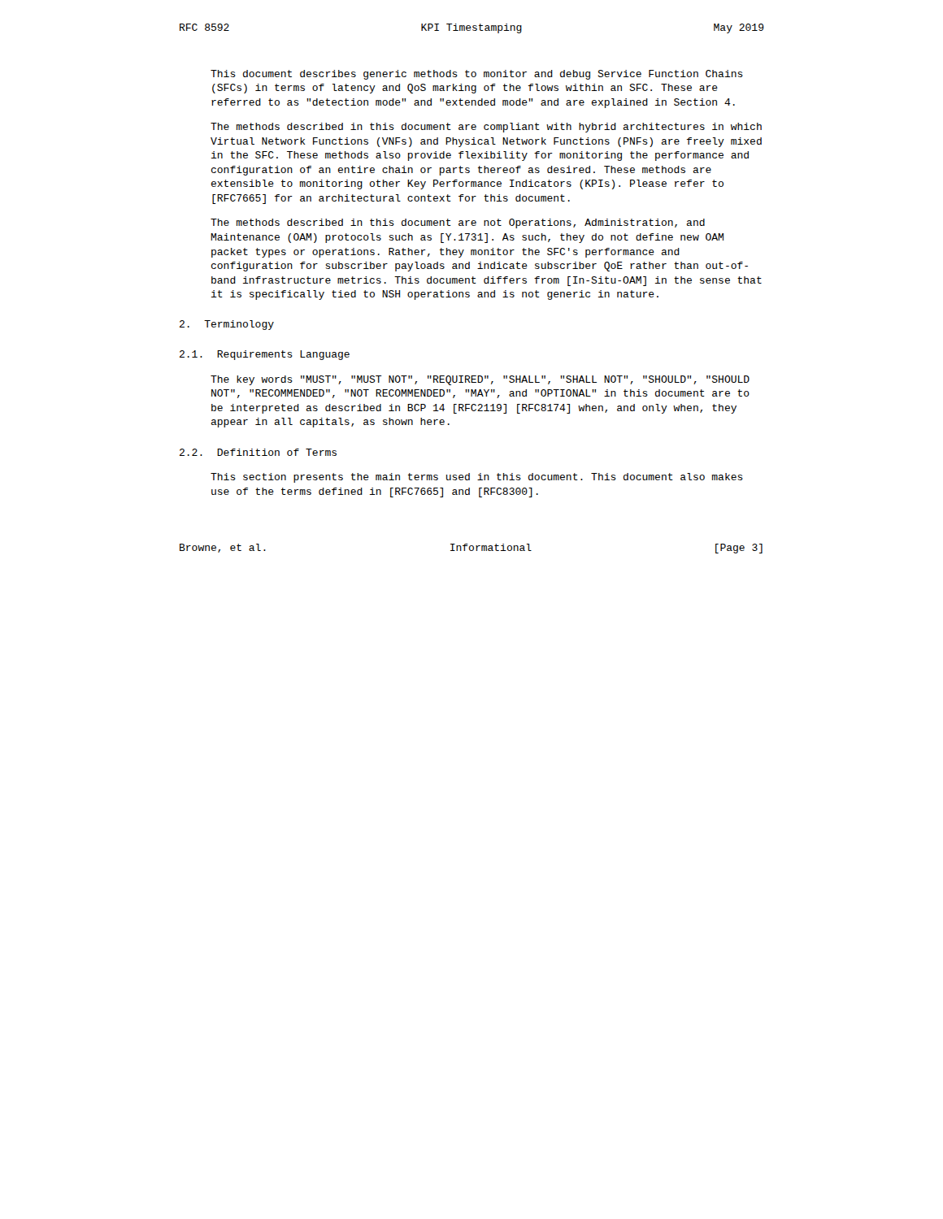RFC 8592 KPI Timestamping May 2019
This document describes generic methods to monitor and debug Service Function Chains (SFCs) in terms of latency and QoS marking of the flows within an SFC. These are referred to as "detection mode" and "extended mode" and are explained in Section 4.
The methods described in this document are compliant with hybrid architectures in which Virtual Network Functions (VNFs) and Physical Network Functions (PNFs) are freely mixed in the SFC. These methods also provide flexibility for monitoring the performance and configuration of an entire chain or parts thereof as desired. These methods are extensible to monitoring other Key Performance Indicators (KPIs). Please refer to [RFC7665] for an architectural context for this document.
The methods described in this document are not Operations, Administration, and Maintenance (OAM) protocols such as [Y.1731]. As such, they do not define new OAM packet types or operations. Rather, they monitor the SFC's performance and configuration for subscriber payloads and indicate subscriber QoE rather than out-of-band infrastructure metrics. This document differs from [In-Situ-OAM] in the sense that it is specifically tied to NSH operations and is not generic in nature.
2. Terminology
2.1. Requirements Language
The key words "MUST", "MUST NOT", "REQUIRED", "SHALL", "SHALL NOT", "SHOULD", "SHOULD NOT", "RECOMMENDED", "NOT RECOMMENDED", "MAY", and "OPTIONAL" in this document are to be interpreted as described in BCP 14 [RFC2119] [RFC8174] when, and only when, they appear in all capitals, as shown here.
2.2. Definition of Terms
This section presents the main terms used in this document. This document also makes use of the terms defined in [RFC7665] and [RFC8300].
Browne, et al. Informational [Page 3]